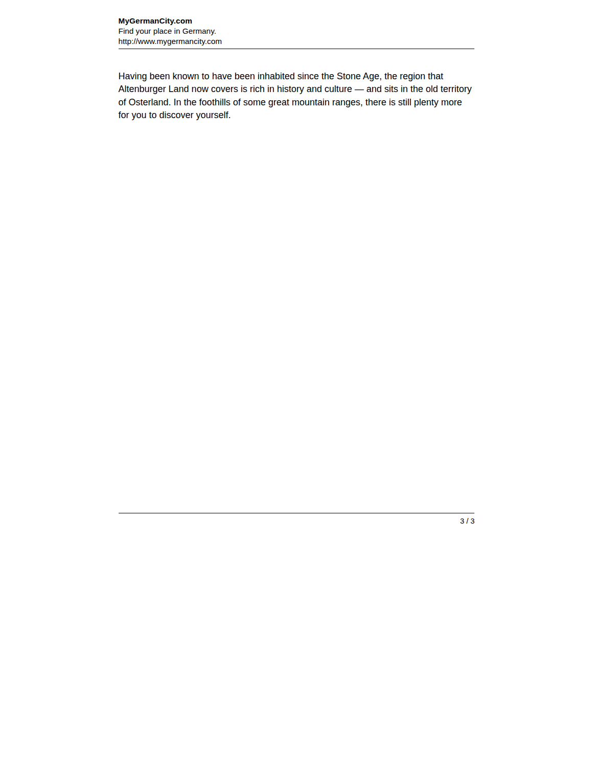MyGermanCity.com
Find your place in Germany.
http://www.mygermancity.com
Having been known to have been inhabited since the Stone Age, the region that Altenburger Land now covers is rich in history and culture — and sits in the old territory of Osterland. In the foothills of some great mountain ranges, there is still plenty more for you to discover yourself.
3 / 3